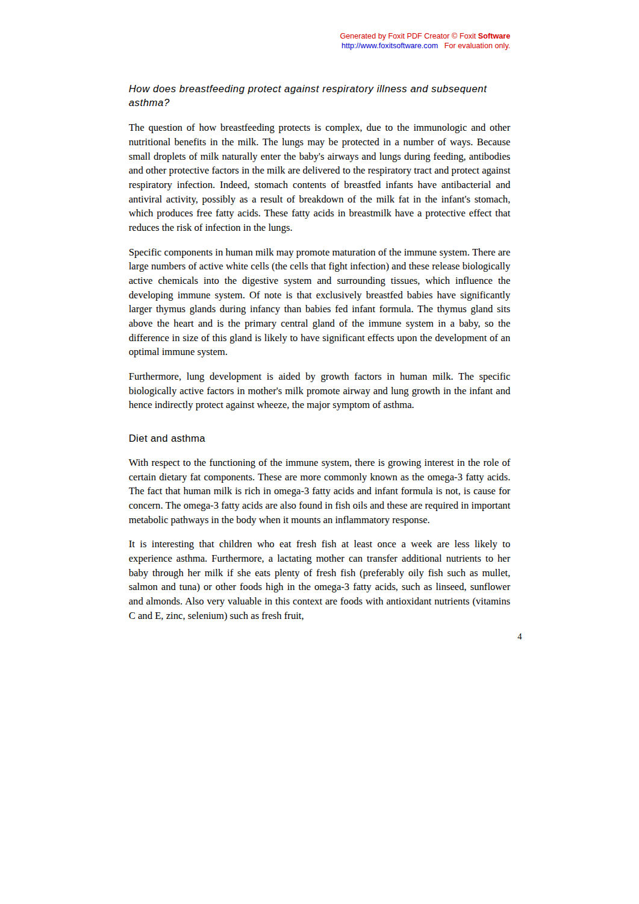Generated by Foxit PDF Creator © Foxit Software
http://www.foxitsoftware.com For evaluation only.
How does breastfeeding protect against respiratory illness and subsequent asthma?
The question of how breastfeeding protects is complex, due to the immunologic and other nutritional benefits in the milk. The lungs may be protected in a number of ways. Because small droplets of milk naturally enter the baby's airways and lungs during feeding, antibodies and other protective factors in the milk are delivered to the respiratory tract and protect against respiratory infection. Indeed, stomach contents of breastfed infants have antibacterial and antiviral activity, possibly as a result of breakdown of the milk fat in the infant's stomach, which produces free fatty acids. These fatty acids in breastmilk have a protective effect that reduces the risk of infection in the lungs.
Specific components in human milk may promote maturation of the immune system. There are large numbers of active white cells (the cells that fight infection) and these release biologically active chemicals into the digestive system and surrounding tissues, which influence the developing immune system. Of note is that exclusively breastfed babies have significantly larger thymus glands during infancy than babies fed infant formula. The thymus gland sits above the heart and is the primary central gland of the immune system in a baby, so the difference in size of this gland is likely to have significant effects upon the development of an optimal immune system.
Furthermore, lung development is aided by growth factors in human milk. The specific biologically active factors in mother's milk promote airway and lung growth in the infant and hence indirectly protect against wheeze, the major symptom of asthma.
Diet and asthma
With respect to the functioning of the immune system, there is growing interest in the role of certain dietary fat components. These are more commonly known as the omega-3 fatty acids. The fact that human milk is rich in omega-3 fatty acids and infant formula is not, is cause for concern. The omega-3 fatty acids are also found in fish oils and these are required in important metabolic pathways in the body when it mounts an inflammatory response.
It is interesting that children who eat fresh fish at least once a week are less likely to experience asthma. Furthermore, a lactating mother can transfer additional nutrients to her baby through her milk if she eats plenty of fresh fish (preferably oily fish such as mullet, salmon and tuna) or other foods high in the omega-3 fatty acids, such as linseed, sunflower and almonds. Also very valuable in this context are foods with antioxidant nutrients (vitamins C and E, zinc, selenium) such as fresh fruit,
4